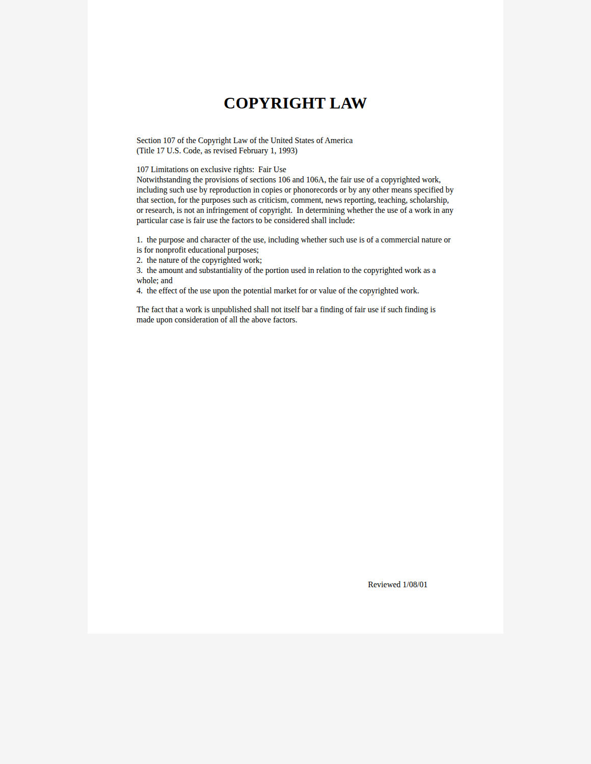COPYRIGHT LAW
Section 107 of the Copyright Law of the United States of America
(Title 17 U.S. Code, as revised February 1, 1993)
107 Limitations on exclusive rights: Fair Use
Notwithstanding the provisions of sections 106 and 106A, the fair use of a copyrighted work, including such use by reproduction in copies or phonorecords or by any other means specified by that section, for the purposes such as criticism, comment, news reporting, teaching, scholarship, or research, is not an infringement of copyright. In determining whether the use of a work in any particular case is fair use the factors to be considered shall include:
1. the purpose and character of the use, including whether such use is of a commercial nature or is for nonprofit educational purposes;
2. the nature of the copyrighted work;
3. the amount and substantiality of the portion used in relation to the copyrighted work as a whole; and
4. the effect of the use upon the potential market for or value of the copyrighted work.
The fact that a work is unpublished shall not itself bar a finding of fair use if such finding is made upon consideration of all the above factors.
Reviewed 1/08/01